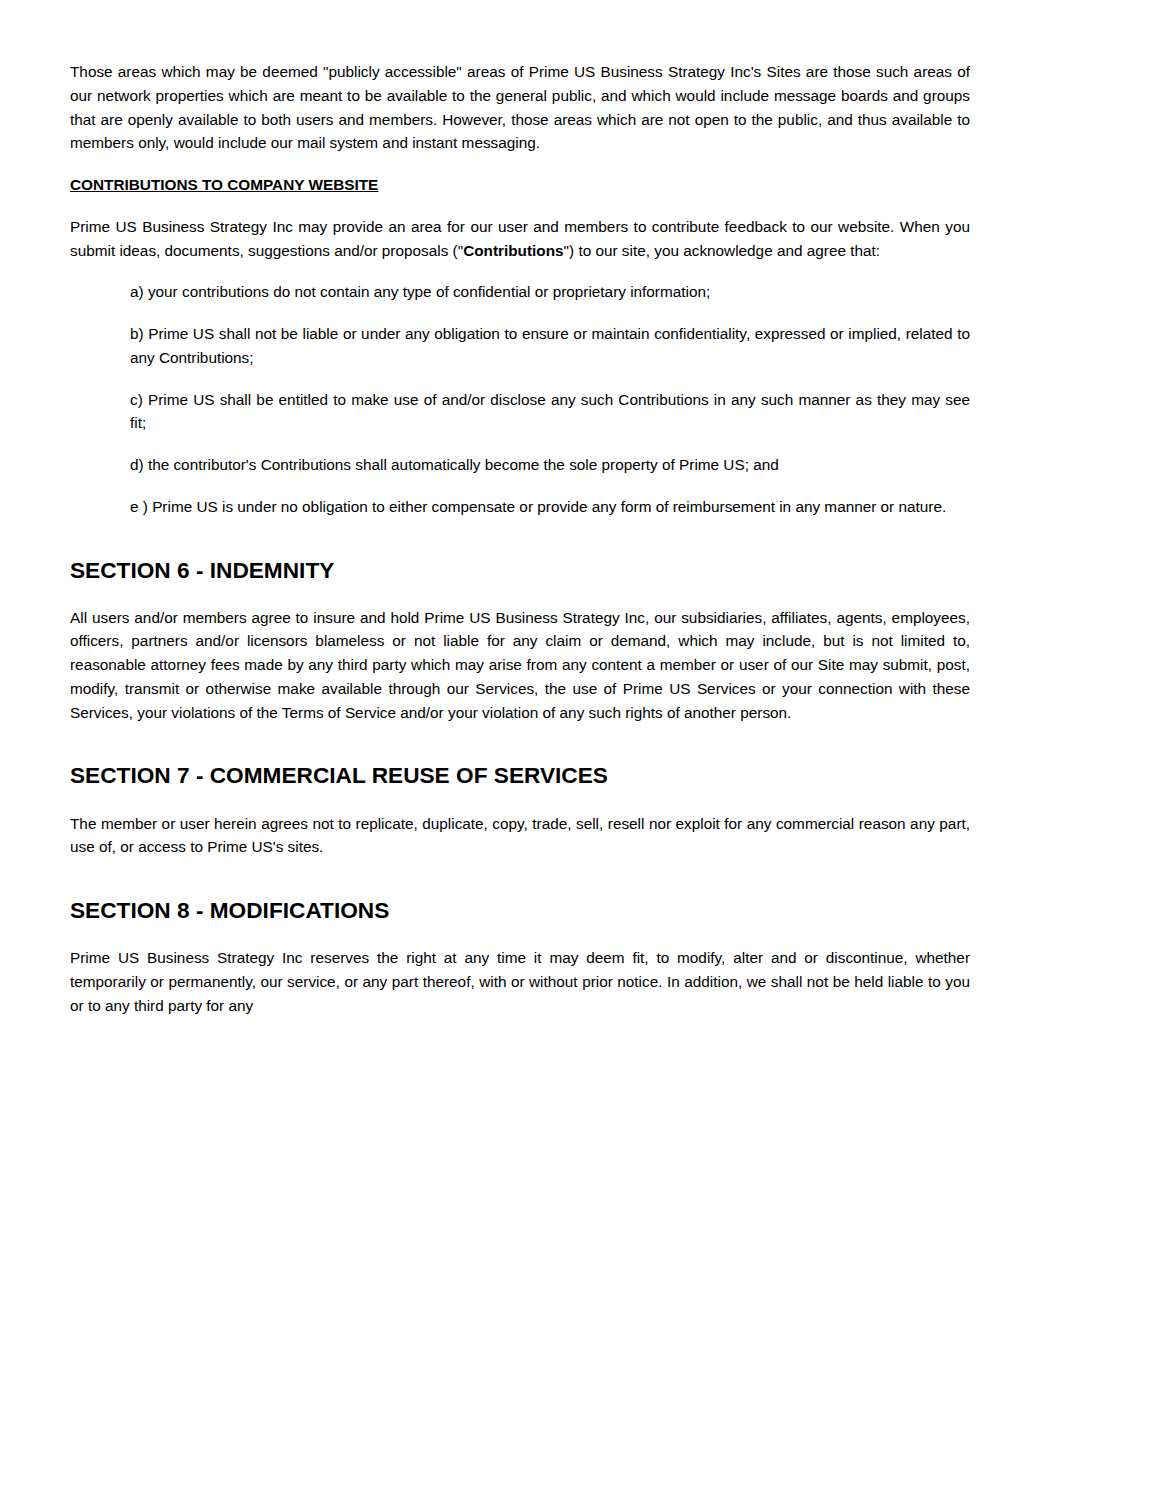Those areas which may be deemed "publicly accessible" areas of Prime US Business Strategy Inc's Sites are those such areas of our network properties which are meant to be available to the general public, and which would include message boards and groups that are openly available to both users and members. However, those areas which are not open to the public, and thus available to members only, would include our mail system and instant messaging.
CONTRIBUTIONS TO COMPANY WEBSITE
Prime US Business Strategy Inc may provide an area for our user and members to contribute feedback to our website. When you submit ideas, documents, suggestions and/or proposals ("Contributions") to our site, you acknowledge and agree that:
a) your contributions do not contain any type of confidential or proprietary information;
b) Prime US shall not be liable or under any obligation to ensure or maintain confidentiality, expressed or implied, related to any Contributions;
c) Prime US shall be entitled to make use of and/or disclose any such Contributions in any such manner as they may see fit;
d) the contributor's Contributions shall automatically become the sole property of Prime US; and
e ) Prime US is under no obligation to either compensate or provide any form of reimbursement in any manner or nature.
SECTION 6 - INDEMNITY
All users and/or members agree to insure and hold Prime US Business Strategy Inc, our subsidiaries, affiliates, agents, employees, officers, partners and/or licensors blameless or not liable for any claim or demand, which may include, but is not limited to, reasonable attorney fees made by any third party which may arise from any content a member or user of our Site may submit, post, modify, transmit or otherwise make available through our Services, the use of Prime US Services or your connection with these Services, your violations of the Terms of Service and/or your violation of any such rights of another person.
SECTION 7 - COMMERCIAL REUSE OF SERVICES
The member or user herein agrees not to replicate, duplicate, copy, trade, sell, resell nor exploit for any commercial reason any part, use of, or access to Prime US's sites.
SECTION 8 - MODIFICATIONS
Prime US Business Strategy Inc reserves the right at any time it may deem fit, to modify, alter and or discontinue, whether temporarily or permanently, our service, or any part thereof, with or without prior notice. In addition, we shall not be held liable to you or to any third party for any